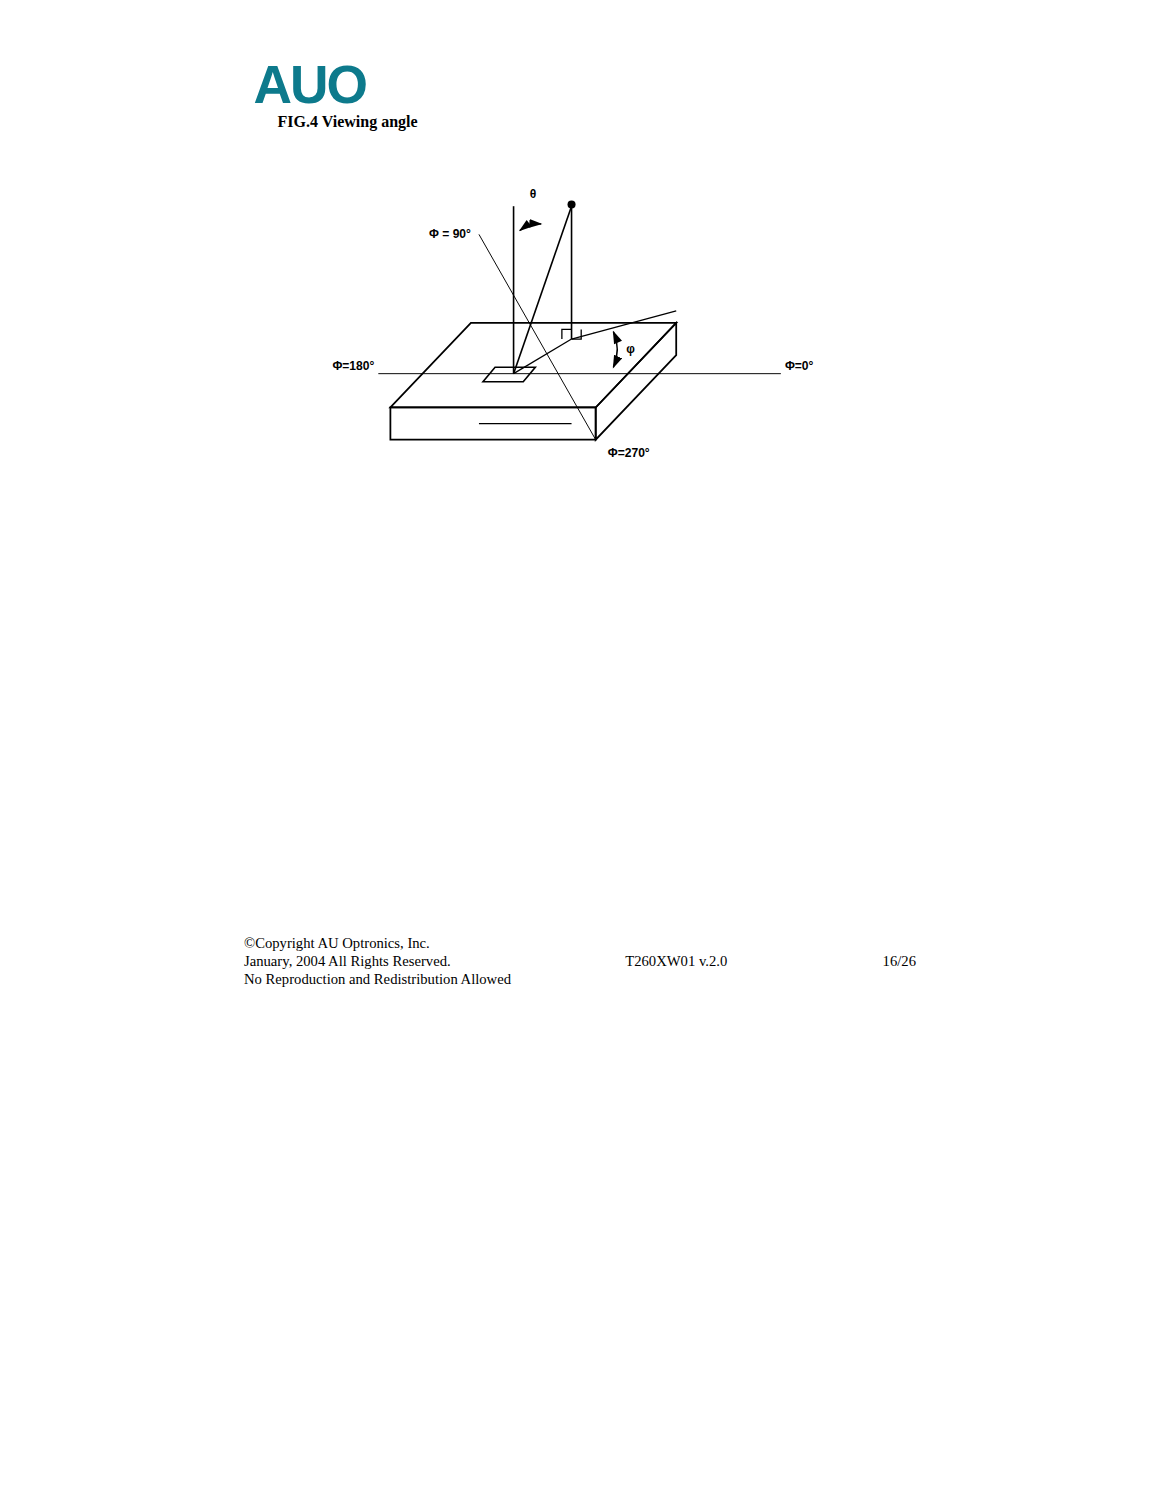AUO
FIG.4 Viewing angle
θ Φ = 90° Φ=180° Φ=0° Φ=270° φ
©Copyright AU Optronics, Inc.
January, 2004 All Rights Reserved. T260XW01 v.2.0 16/26
No Reproduction and Redistribution Allowed